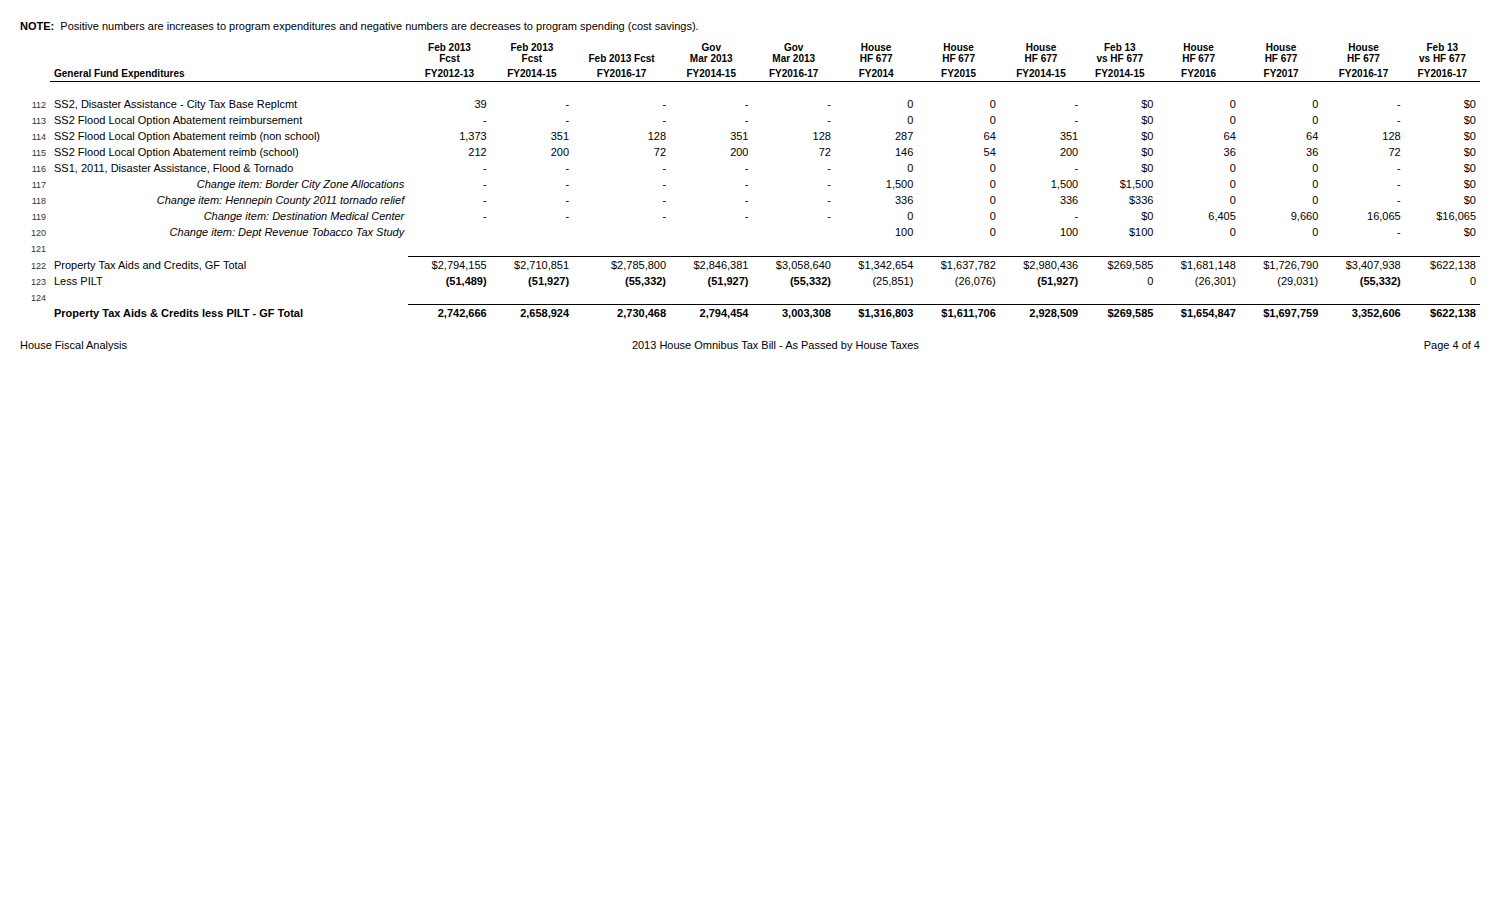NOTE: Positive numbers are increases to program expenditures and negative numbers are decreases to program spending (cost savings).
| | | Feb 2013 Fcst | Feb 2013 Fcst | Feb 2013 Fcst | Gov Mar 2013 | Gov Mar 2013 | House HF 677 | House HF 677 | House HF 677 | Feb 13 vs HF 677 | House HF 677 | House HF 677 | House HF 677 | Feb 13 vs HF 677 |
| --- | --- | --- | --- | --- | --- | --- | --- | --- | --- | --- | --- | --- | --- | --- |
| | General Fund Expenditures | FY2012-13 | FY2014-15 | FY2016-17 | FY2014-15 | FY2016-17 | FY2014 | FY2015 | FY2014-15 | FY2014-15 | FY2016 | FY2017 | FY2016-17 | FY2016-17 |
| 112 | SS2, Disaster Assistance - City Tax Base Replcmt | 39 | - | - | - | - | 0 | 0 | - | $0 | 0 | 0 | - | $0 |
| 113 | SS2 Flood Local Option Abatement reimbursement | - | - | - | - | - | 0 | 0 | - | $0 | 0 | 0 | - | $0 |
| 114 | SS2 Flood Local Option Abatement reimb (non school) | 1,373 | 351 | 128 | 351 | 128 | 287 | 64 | 351 | $0 | 64 | 64 | 128 | $0 |
| 115 | SS2 Flood Local Option Abatement reimb (school) | 212 | 200 | 72 | 200 | 72 | 146 | 54 | 200 | $0 | 36 | 36 | 72 | $0 |
| 116 | SS1, 2011, Disaster Assistance, Flood & Tornado | - | - | - | - | - | 0 | 0 | - | $0 | 0 | 0 | - | $0 |
| 117 | Change item: Border City Zone Allocations | - | - | - | - | - | 1,500 | 0 | 1,500 | $1,500 | 0 | 0 | - | $0 |
| 118 | Change item: Hennepin County 2011 tornado relief | - | - | - | - | - | 336 | 0 | 336 | $336 | 0 | 0 | - | $0 |
| 119 | Change item: Destination Medical Center | - | - | - | - | - | 0 | 0 | - | $0 | 6,405 | 9,660 | 16,065 | $16,065 |
| 120 | Change item: Dept Revenue Tobacco Tax Study | | | | | | 100 | 0 | 100 | $100 | 0 | 0 | - | $0 |
| 121 | | | | | | | | | | | | | | |
| 122 | Property Tax Aids and Credits, GF Total | $2,794,155 | $2,710,851 | $2,785,800 | $2,846,381 | $3,058,640 | $1,342,654 | $1,637,782 | $2,980,436 | $269,585 | $1,681,148 | $1,726,790 | $3,407,938 | $622,138 |
| 123 | Less PILT | (51,489) | (51,927) | (55,332) | (51,927) | (55,332) | (25,851) | (26,076) | (51,927) | 0 | (26,301) | (29,031) | (55,332) | 0 |
| 124 | | | | | | | | | | | | | | |
| | Property Tax Aids & Credits less PILT - GF Total | 2,742,666 | 2,658,924 | 2,730,468 | 2,794,454 | 3,003,308 | $1,316,803 | $1,611,706 | 2,928,509 | $269,585 | $1,654,847 | $1,697,759 | 3,352,606 | $622,138 |
House Fiscal Analysis 2013 House Omnibus Tax Bill - As Passed by House Taxes Page 4 of 4